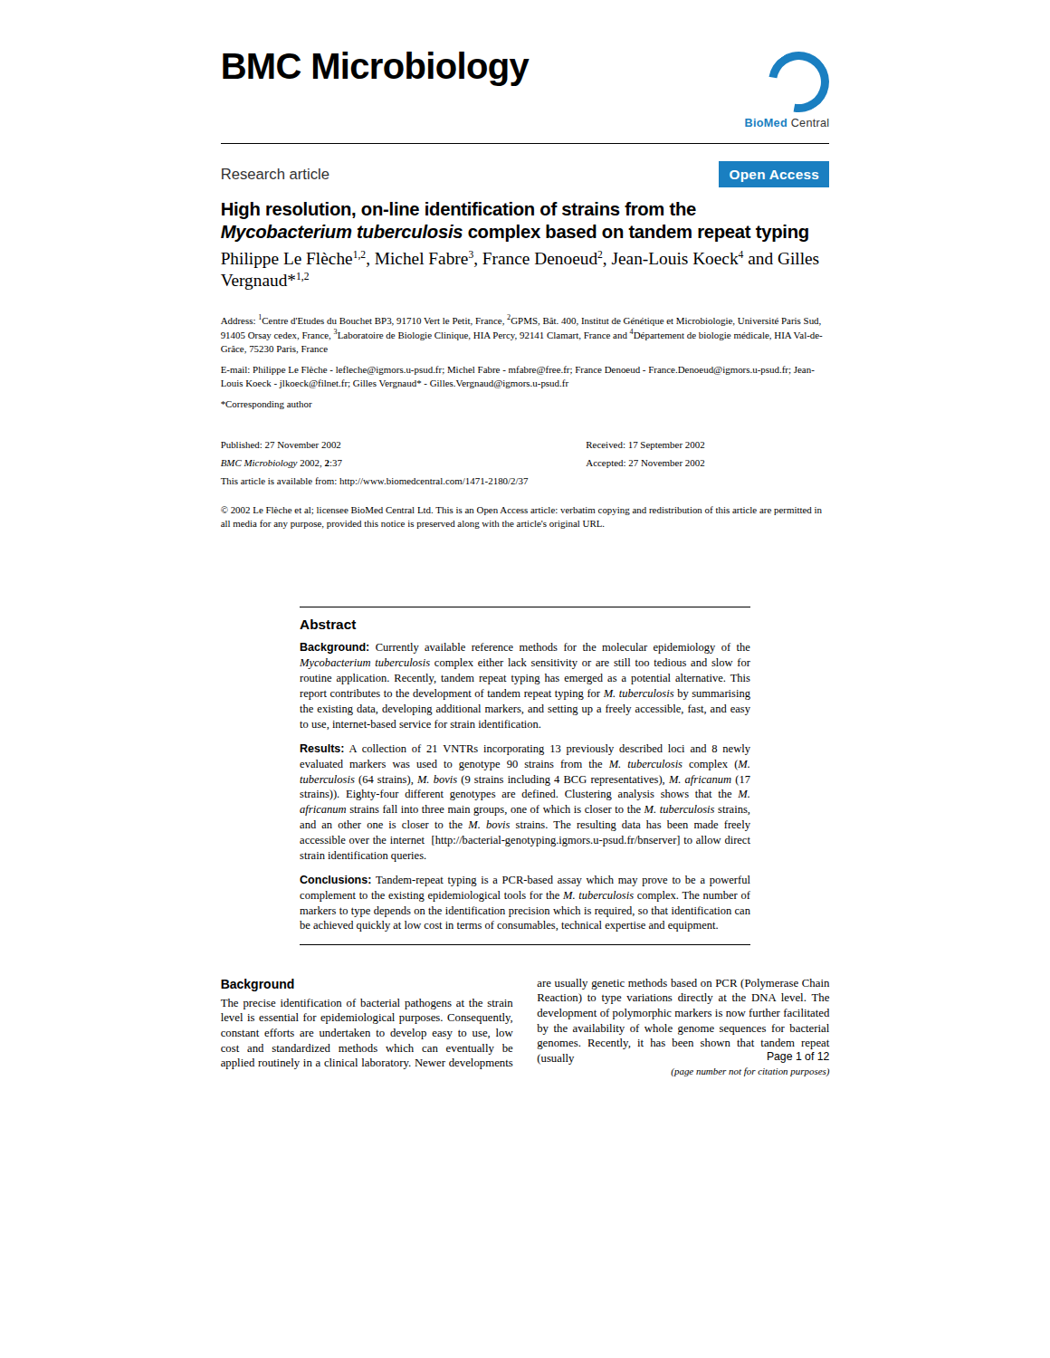BMC Microbiology
BioMed Central
Research article
Open Access
High resolution, on-line identification of strains from the Mycobacterium tuberculosis complex based on tandem repeat typing
Philippe Le Flèche1,2, Michel Fabre3, France Denoeud2, Jean-Louis Koeck4 and Gilles Vergnaud*1,2
Address: 1Centre d'Etudes du Bouchet BP3, 91710 Vert le Petit, France, 2GPMS, Bât. 400, Institut de Génétique et Microbiologie, Université Paris Sud, 91405 Orsay cedex, France, 3Laboratoire de Biologie Clinique, HIA Percy, 92141 Clamart, France and 4Département de biologie médicale, HIA Val-de-Grâce, 75230 Paris, France
E-mail: Philippe Le Flèche - lefleche@igmors.u-psud.fr; Michel Fabre - mfabre@free.fr; France Denoeud - France.Denoeud@igmors.u-psud.fr; Jean-Louis Koeck - jlkoeck@filnet.fr; Gilles Vergnaud* - Gilles.Vergnaud@igmors.u-psud.fr
*Corresponding author
Published: 27 November 2002
BMC Microbiology 2002, 2:37
This article is available from: http://www.biomedcentral.com/1471-2180/2/37
Received: 17 September 2002
Accepted: 27 November 2002
© 2002 Le Flèche et al; licensee BioMed Central Ltd. This is an Open Access article: verbatim copying and redistribution of this article are permitted in all media for any purpose, provided this notice is preserved along with the article's original URL.
Abstract
Background: Currently available reference methods for the molecular epidemiology of the Mycobacterium tuberculosis complex either lack sensitivity or are still too tedious and slow for routine application. Recently, tandem repeat typing has emerged as a potential alternative. This report contributes to the development of tandem repeat typing for M. tuberculosis by summarising the existing data, developing additional markers, and setting up a freely accessible, fast, and easy to use, internet-based service for strain identification.
Results: A collection of 21 VNTRs incorporating 13 previously described loci and 8 newly evaluated markers was used to genotype 90 strains from the M. tuberculosis complex (M. tuberculosis (64 strains), M. bovis (9 strains including 4 BCG representatives), M. africanum (17 strains)). Eighty-four different genotypes are defined. Clustering analysis shows that the M. africanum strains fall into three main groups, one of which is closer to the M. tuberculosis strains, and an other one is closer to the M. bovis strains. The resulting data has been made freely accessible over the internet [http://bacterial-genotyping.igmors.u-psud.fr/bnserver] to allow direct strain identification queries.
Conclusions: Tandem-repeat typing is a PCR-based assay which may prove to be a powerful complement to the existing epidemiological tools for the M. tuberculosis complex. The number of markers to type depends on the identification precision which is required, so that identification can be achieved quickly at low cost in terms of consumables, technical expertise and equipment.
Background
The precise identification of bacterial pathogens at the strain level is essential for epidemiological purposes. Consequently, constant efforts are undertaken to develop easy to use, low cost and standardized methods which can eventually be applied routinely in a clinical laboratory. Newer developments are usually genetic methods based on PCR (Polymerase Chain Reaction) to type variations directly at the DNA level. The development of polymorphic markers is now further facilitated by the availability of whole genome sequences for bacterial genomes. Recently, it has been shown that tandem repeat (usually
Page 1 of 12
(page number not for citation purposes)